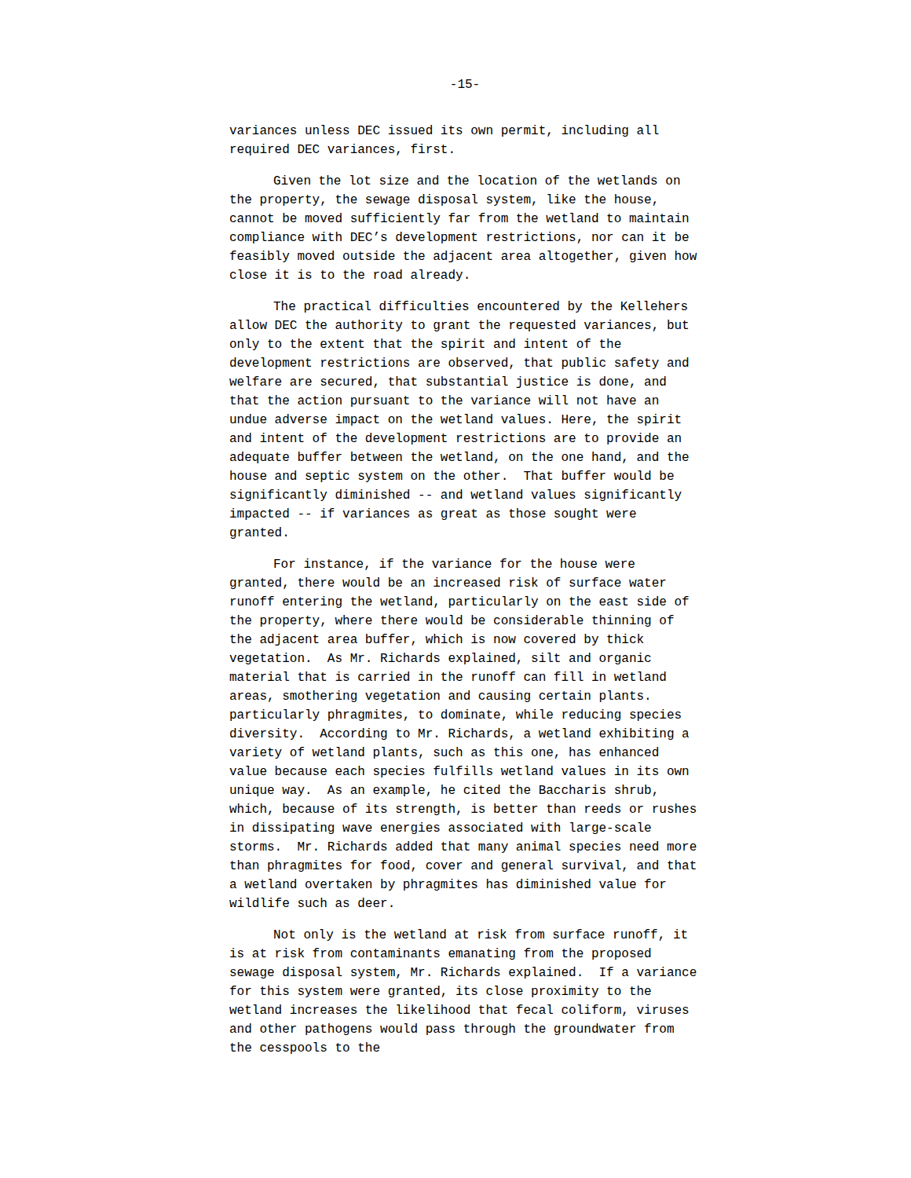-15-
variances unless DEC issued its own permit, including all required DEC variances, first.
Given the lot size and the location of the wetlands on the property, the sewage disposal system, like the house, cannot be moved sufficiently far from the wetland to maintain compliance with DEC’s development restrictions, nor can it be feasibly moved outside the adjacent area altogether, given how close it is to the road already.
The practical difficulties encountered by the Kellehers allow DEC the authority to grant the requested variances, but only to the extent that the spirit and intent of the development restrictions are observed, that public safety and welfare are secured, that substantial justice is done, and that the action pursuant to the variance will not have an undue adverse impact on the wetland values. Here, the spirit and intent of the development restrictions are to provide an adequate buffer between the wetland, on the one hand, and the house and septic system on the other. That buffer would be significantly diminished -- and wetland values significantly impacted -- if variances as great as those sought were granted.
For instance, if the variance for the house were granted, there would be an increased risk of surface water runoff entering the wetland, particularly on the east side of the property, where there would be considerable thinning of the adjacent area buffer, which is now covered by thick vegetation. As Mr. Richards explained, silt and organic material that is carried in the runoff can fill in wetland areas, smothering vegetation and causing certain plants. particularly phragmites, to dominate, while reducing species diversity. According to Mr. Richards, a wetland exhibiting a variety of wetland plants, such as this one, has enhanced value because each species fulfills wetland values in its own unique way. As an example, he cited the Baccharis shrub, which, because of its strength, is better than reeds or rushes in dissipating wave energies associated with large-scale storms. Mr. Richards added that many animal species need more than phragmites for food, cover and general survival, and that a wetland overtaken by phragmites has diminished value for wildlife such as deer.
Not only is the wetland at risk from surface runoff, it is at risk from contaminants emanating from the proposed sewage disposal system, Mr. Richards explained. If a variance for this system were granted, its close proximity to the wetland increases the likelihood that fecal coliform, viruses and other pathogens would pass through the groundwater from the cesspools to the